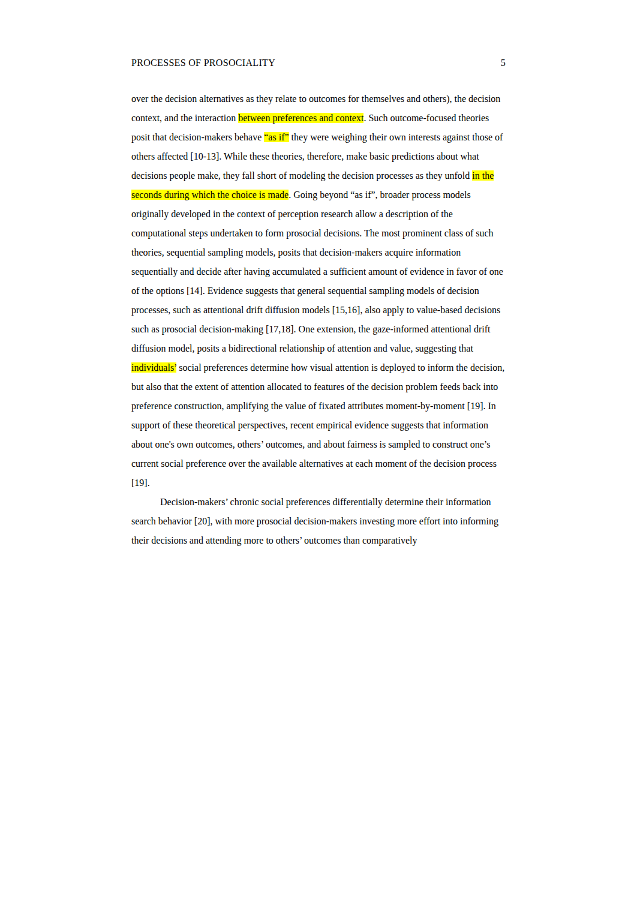Processes of Prosociality 5
over the decision alternatives as they relate to outcomes for themselves and others), the decision context, and the interaction between preferences and context. Such outcome-focused theories posit that decision-makers behave “as if” they were weighing their own interests against those of others affected [10-13]. While these theories, therefore, make basic predictions about what decisions people make, they fall short of modeling the decision processes as they unfold in the seconds during which the choice is made. Going beyond “as if”, broader process models originally developed in the context of perception research allow a description of the computational steps undertaken to form prosocial decisions. The most prominent class of such theories, sequential sampling models, posits that decision-makers acquire information sequentially and decide after having accumulated a sufficient amount of evidence in favor of one of the options [14]. Evidence suggests that general sequential sampling models of decision processes, such as attentional drift diffusion models [15,16], also apply to value-based decisions such as prosocial decision-making [17,18]. One extension, the gaze-informed attentional drift diffusion model, posits a bidirectional relationship of attention and value, suggesting that individuals’ social preferences determine how visual attention is deployed to inform the decision, but also that the extent of attention allocated to features of the decision problem feeds back into preference construction, amplifying the value of fixated attributes moment-by-moment [19]. In support of these theoretical perspectives, recent empirical evidence suggests that information about one's own outcomes, others’ outcomes, and about fairness is sampled to construct one’s current social preference over the available alternatives at each moment of the decision process [19].
Decision-makers’ chronic social preferences differentially determine their information search behavior [20], with more prosocial decision-makers investing more effort into informing their decisions and attending more to others’ outcomes than comparatively